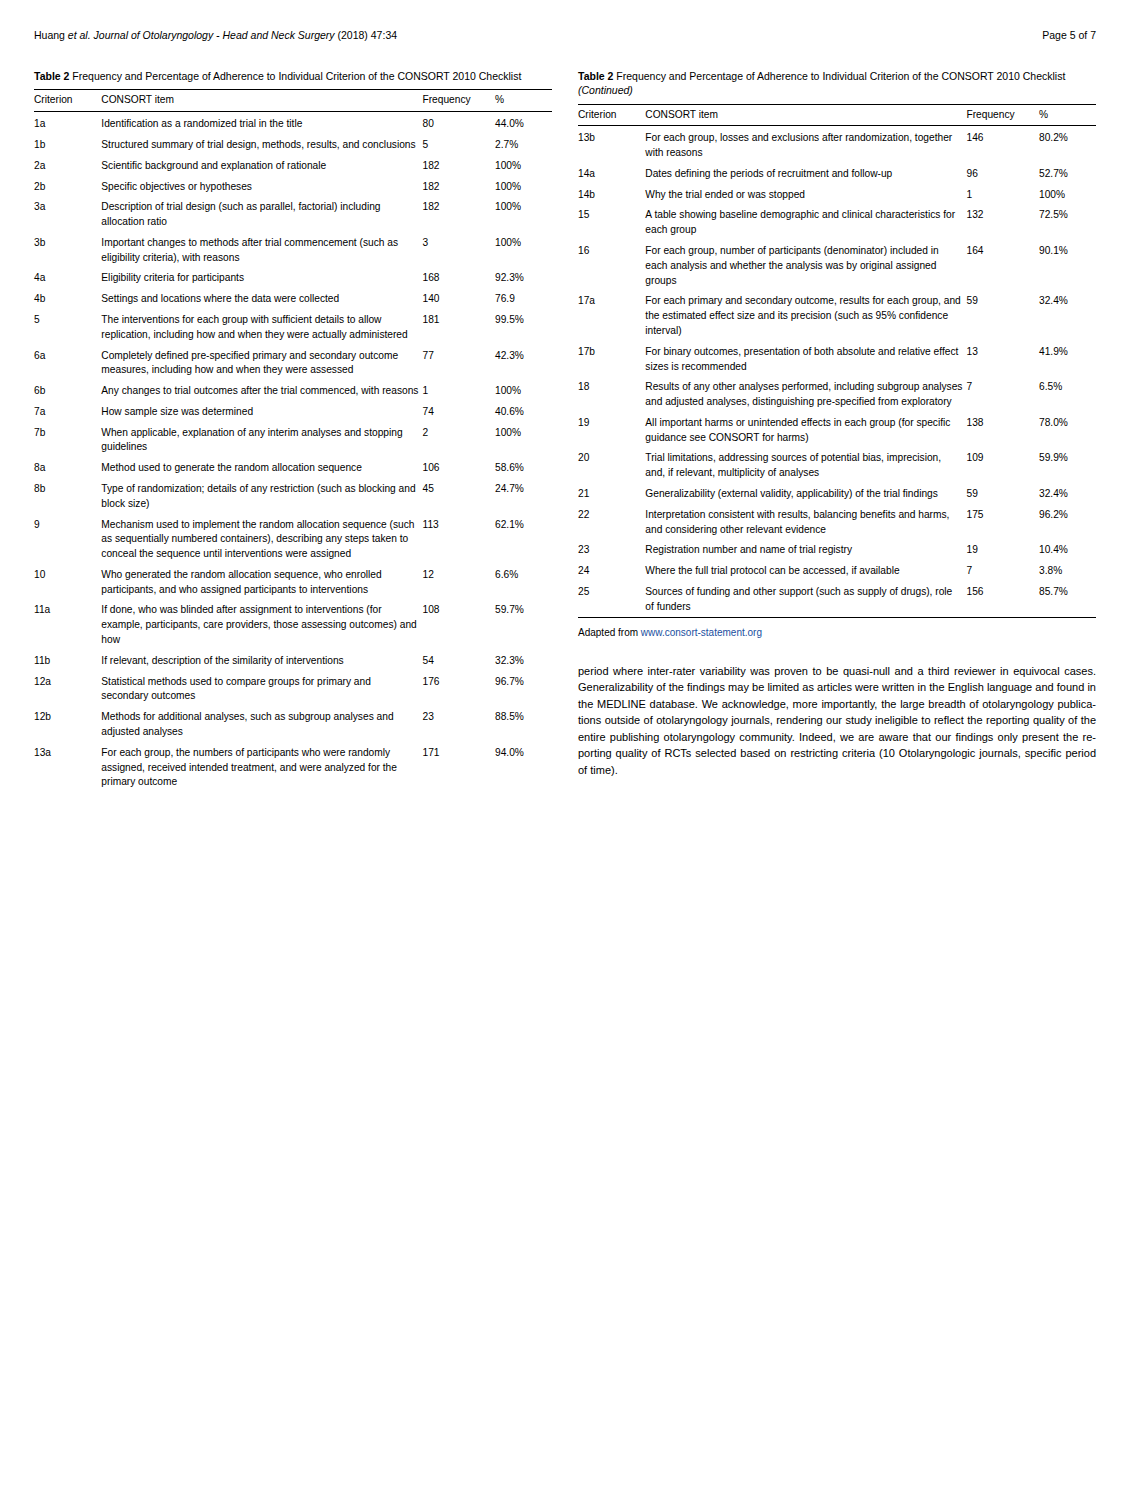Huang et al. Journal of Otolaryngology - Head and Neck Surgery (2018) 47:34
Page 5 of 7
Table 2 Frequency and Percentage of Adherence to Individual Criterion of the CONSORT 2010 Checklist
| Criterion | CONSORT item | Frequency | % |
| --- | --- | --- | --- |
| 1a | Identification as a randomized trial in the title | 80 | 44.0% |
| 1b | Structured summary of trial design, methods, results, and conclusions | 5 | 2.7% |
| 2a | Scientific background and explanation of rationale | 182 | 100% |
| 2b | Specific objectives or hypotheses | 182 | 100% |
| 3a | Description of trial design (such as parallel, factorial) including allocation ratio | 182 | 100% |
| 3b | Important changes to methods after trial commencement (such as eligibility criteria), with reasons | 3 | 100% |
| 4a | Eligibility criteria for participants | 168 | 92.3% |
| 4b | Settings and locations where the data were collected | 140 | 76.9 |
| 5 | The interventions for each group with sufficient details to allow replication, including how and when they were actually administered | 181 | 99.5% |
| 6a | Completely defined pre-specified primary and secondary outcome measures, including how and when they were assessed | 77 | 42.3% |
| 6b | Any changes to trial outcomes after the trial commenced, with reasons | 1 | 100% |
| 7a | How sample size was determined | 74 | 40.6% |
| 7b | When applicable, explanation of any interim analyses and stopping guidelines | 2 | 100% |
| 8a | Method used to generate the random allocation sequence | 106 | 58.6% |
| 8b | Type of randomization; details of any restriction (such as blocking and block size) | 45 | 24.7% |
| 9 | Mechanism used to implement the random allocation sequence (such as sequentially numbered containers), describing any steps taken to conceal the sequence until interventions were assigned | 113 | 62.1% |
| 10 | Who generated the random allocation sequence, who enrolled participants, and who assigned participants to interventions | 12 | 6.6% |
| 11a | If done, who was blinded after assignment to interventions (for example, participants, care providers, those assessing outcomes) and how | 108 | 59.7% |
| 11b | If relevant, description of the similarity of interventions | 54 | 32.3% |
| 12a | Statistical methods used to compare groups for primary and secondary outcomes | 176 | 96.7% |
| 12b | Methods for additional analyses, such as subgroup analyses and adjusted analyses | 23 | 88.5% |
| 13a | For each group, the numbers of participants who were randomly assigned, received intended treatment, and were analyzed for the primary outcome | 171 | 94.0% |
Table 2 Frequency and Percentage of Adherence to Individual Criterion of the CONSORT 2010 Checklist (Continued)
| Criterion | CONSORT item | Frequency | % |
| --- | --- | --- | --- |
| 13b | For each group, losses and exclusions after randomization, together with reasons | 146 | 80.2% |
| 14a | Dates defining the periods of recruitment and follow-up | 96 | 52.7% |
| 14b | Why the trial ended or was stopped | 1 | 100% |
| 15 | A table showing baseline demographic and clinical characteristics for each group | 132 | 72.5% |
| 16 | For each group, number of participants (denominator) included in each analysis and whether the analysis was by original assigned groups | 164 | 90.1% |
| 17a | For each primary and secondary outcome, results for each group, and the estimated effect size and its precision (such as 95% confidence interval) | 59 | 32.4% |
| 17b | For binary outcomes, presentation of both absolute and relative effect sizes is recommended | 13 | 41.9% |
| 18 | Results of any other analyses performed, including subgroup analyses and adjusted analyses, distinguishing pre-specified from exploratory | 7 | 6.5% |
| 19 | All important harms or unintended effects in each group (for specific guidance see CONSORT for harms) | 138 | 78.0% |
| 20 | Trial limitations, addressing sources of potential bias, imprecision, and, if relevant, multiplicity of analyses | 109 | 59.9% |
| 21 | Generalizability (external validity, applicability) of the trial findings | 59 | 32.4% |
| 22 | Interpretation consistent with results, balancing benefits and harms, and considering other relevant evidence | 175 | 96.2% |
| 23 | Registration number and name of trial registry | 19 | 10.4% |
| 24 | Where the full trial protocol can be accessed, if available | 7 | 3.8% |
| 25 | Sources of funding and other support (such as supply of drugs), role of funders | 156 | 85.7% |
Adapted from www.consort-statement.org
period where inter-rater variability was proven to be quasi-null and a third reviewer in equivocal cases. Generalizability of the findings may be limited as articles were written in the English language and found in the MEDLINE database. We acknowledge, more importantly, the large breadth of otolaryngology publications outside of otolaryngology journals, rendering our study ineligible to reflect the reporting quality of the entire publishing otolaryngology community. Indeed, we are aware that our findings only present the reporting quality of RCTs selected based on restricting criteria (10 Otolaryngologic journals, specific period of time).